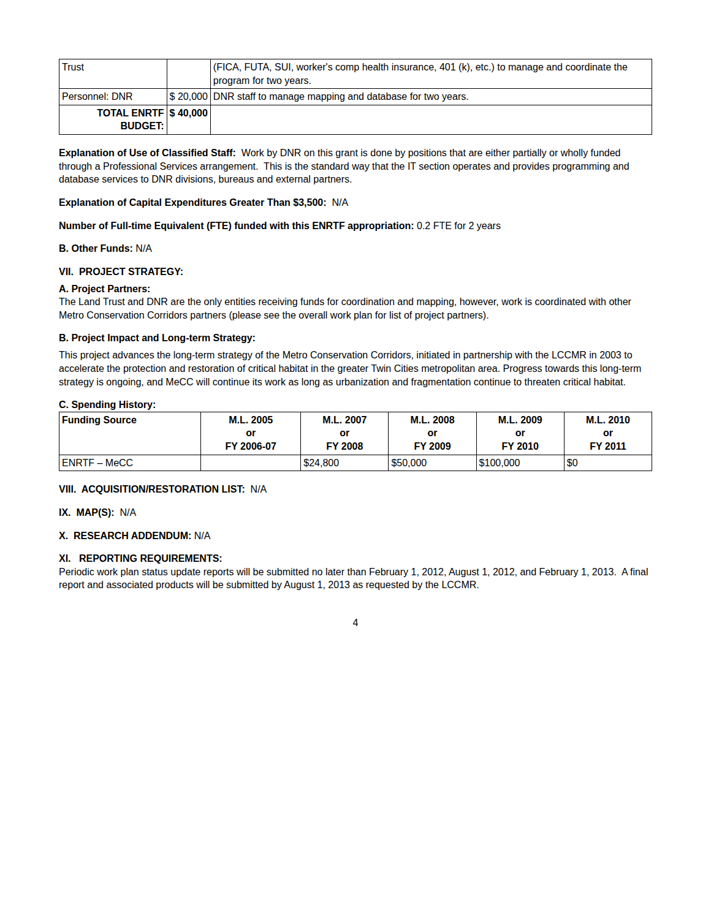| Trust | | (FICA, FUTA, SUI, worker's comp health insurance, 401 (k), etc.) to manage and coordinate the program for two years. |
| Personnel: DNR | $ 20,000 | DNR staff to manage mapping and database for two years. |
| TOTAL ENRTF BUDGET: | $ 40,000 | |
Explanation of Use of Classified Staff: Work by DNR on this grant is done by positions that are either partially or wholly funded through a Professional Services arrangement. This is the standard way that the IT section operates and provides programming and database services to DNR divisions, bureaus and external partners.
Explanation of Capital Expenditures Greater Than $3,500: N/A
Number of Full-time Equivalent (FTE) funded with this ENRTF appropriation: 0.2 FTE for 2 years
B. Other Funds: N/A
VII. PROJECT STRATEGY:
A. Project Partners:
The Land Trust and DNR are the only entities receiving funds for coordination and mapping, however, work is coordinated with other Metro Conservation Corridors partners (please see the overall work plan for list of project partners).
B. Project Impact and Long-term Strategy:
This project advances the long-term strategy of the Metro Conservation Corridors, initiated in partnership with the LCCMR in 2003 to accelerate the protection and restoration of critical habitat in the greater Twin Cities metropolitan area. Progress towards this long-term strategy is ongoing, and MeCC will continue its work as long as urbanization and fragmentation continue to threaten critical habitat.
C. Spending History:
| Funding Source | M.L. 2005 or FY 2006-07 | M.L. 2007 or FY 2008 | M.L. 2008 or FY 2009 | M.L. 2009 or FY 2010 | M.L. 2010 or FY 2011 |
| --- | --- | --- | --- | --- | --- |
| ENRTF – MeCC | | $24,800 | $50,000 | $100,000 | $0 |
VIII. ACQUISITION/RESTORATION LIST: N/A
IX. MAP(S): N/A
X. RESEARCH ADDENDUM: N/A
XI. REPORTING REQUIREMENTS:
Periodic work plan status update reports will be submitted no later than February 1, 2012, August 1, 2012, and February 1, 2013. A final report and associated products will be submitted by August 1, 2013 as requested by the LCCMR.
4